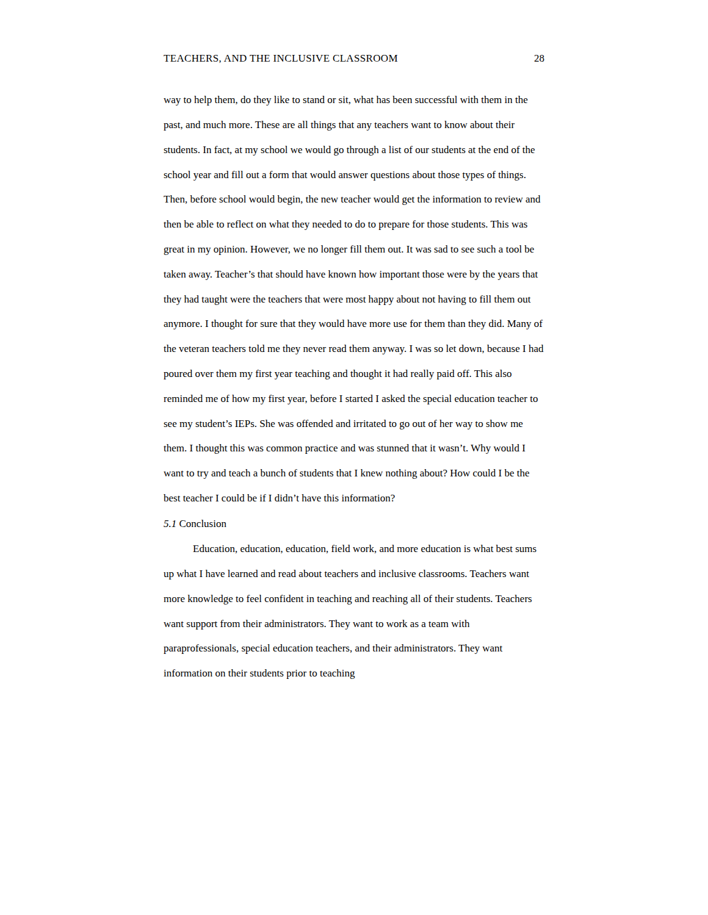TEACHERS, AND THE INCLUSIVE CLASSROOM 28
way to help them, do they like to stand or sit, what has been successful with them in the past, and much more. These are all things that any teachers want to know about their students. In fact, at my school we would go through a list of our students at the end of the school year and fill out a form that would answer questions about those types of things. Then, before school would begin, the new teacher would get the information to review and then be able to reflect on what they needed to do to prepare for those students. This was great in my opinion. However, we no longer fill them out. It was sad to see such a tool be taken away. Teacher’s that should have known how important those were by the years that they had taught were the teachers that were most happy about not having to fill them out anymore. I thought for sure that they would have more use for them than they did. Many of the veteran teachers told me they never read them anyway. I was so let down, because I had poured over them my first year teaching and thought it had really paid off. This also reminded me of how my first year, before I started I asked the special education teacher to see my student’s IEPs. She was offended and irritated to go out of her way to show me them. I thought this was common practice and was stunned that it wasn’t. Why would I want to try and teach a bunch of students that I knew nothing about? How could I be the best teacher I could be if I didn’t have this information?
5.1 Conclusion
Education, education, education, field work, and more education is what best sums up what I have learned and read about teachers and inclusive classrooms. Teachers want more knowledge to feel confident in teaching and reaching all of their students. Teachers want support from their administrators. They want to work as a team with paraprofessionals, special education teachers, and their administrators. They want information on their students prior to teaching